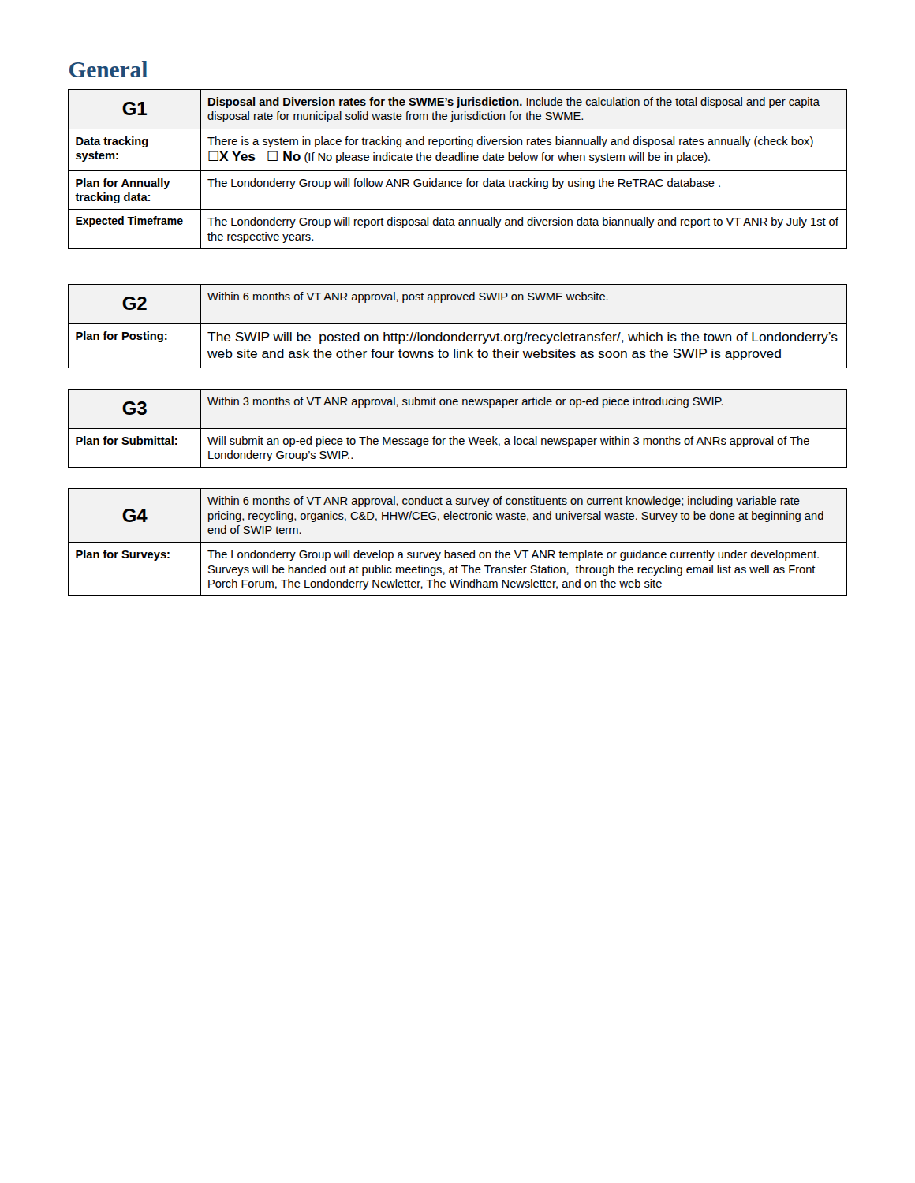General
| G1 | Disposal and Diversion rates for the SWME’s jurisdiction. Include the calculation of the total disposal and per capita disposal rate for municipal solid waste from the jurisdiction for the SWME. |
| Data tracking system: | There is a system in place for tracking and reporting diversion rates biannually and disposal rates annually (check box) ☐ X Yes ☐ No (If No please indicate the deadline date below for when system will be in place). |
| Plan for Annually tracking data: | The Londonderry Group will follow ANR Guidance for data tracking by using the ReTRAC database . |
| Expected Timeframe | The Londonderry Group will report disposal data annually and diversion data biannually and report to VT ANR by July 1st of the respective years. |
| G2 | Within 6 months of VT ANR approval, post approved SWIP on SWME website. |
| Plan for Posting: | The SWIP will be posted on http://londonderryvt.org/recycletransfer/, which is the town of Londonderry’s web site and ask the other four towns to link to their websites as soon as the SWIP is approved |
| G3 | Within 3 months of VT ANR approval, submit one newspaper article or op-ed piece introducing SWIP. |
| Plan for Submittal: | Will submit an op-ed piece to The Message for the Week, a local newspaper within 3 months of ANRs approval of The Londonderry Group’s SWIP.. |
| G4 | Within 6 months of VT ANR approval, conduct a survey of constituents on current knowledge; including variable rate pricing, recycling, organics, C&D, HHW/CEG, electronic waste, and universal waste. Survey to be done at beginning and end of SWIP term. |
| Plan for Surveys: | The Londonderry Group will develop a survey based on the VT ANR template or guidance currently under development. Surveys will be handed out at public meetings, at The Transfer Station, through the recycling email list as well as Front Porch Forum, The Londonderry Newletter, The Windham Newsletter, and on the web site |